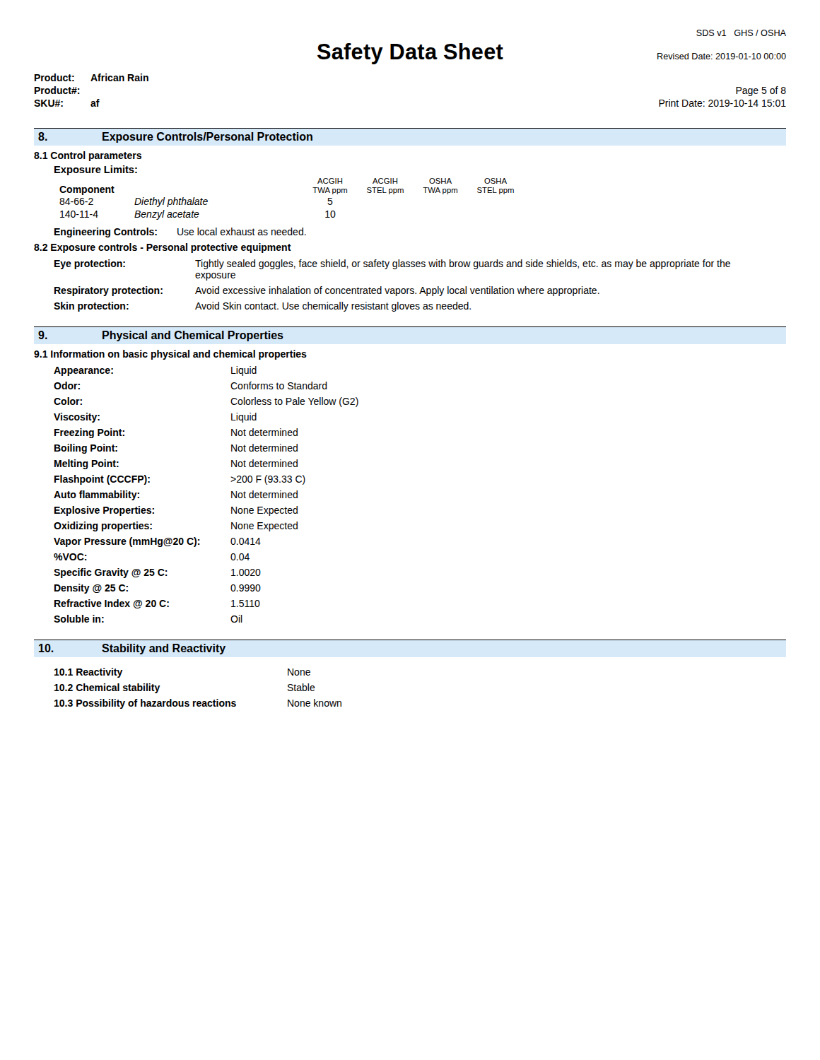SDS v1 GHS / OSHA
Safety Data Sheet
Revised Date: 2019-01-10 00:00
| Product: | African Rain | |
| Product#: | | Page 5 of 8 |
| SKU#: | af | Print Date: 2019-10-14 15:01 |
8. Exposure Controls/Personal Protection
8.1 Control parameters
Exposure Limits:
| Component | | ACGIH TWA ppm | ACGIH STEL ppm | OSHA TWA ppm | OSHA STEL ppm |
| --- | --- | --- | --- | --- | --- |
| 84-66-2 | Diethyl phthalate | 5 | | | |
| 140-11-4 | Benzyl acetate | 10 | | | |
Engineering Controls: Use local exhaust as needed.
8.2 Exposure controls - Personal protective equipment
| Eye protection: | Tightly sealed goggles, face shield, or safety glasses with brow guards and side shields, etc. as may be appropriate for the exposure |
| Respiratory protection: | Avoid excessive inhalation of concentrated vapors. Apply local ventilation where appropriate. |
| Skin protection: | Avoid Skin contact. Use chemically resistant gloves as needed. |
9. Physical and Chemical Properties
9.1 Information on basic physical and chemical properties
| Appearance: | Liquid |
| Odor: | Conforms to Standard |
| Color: | Colorless to Pale Yellow (G2) |
| Viscosity: | Liquid |
| Freezing Point: | Not determined |
| Boiling Point: | Not determined |
| Melting Point: | Not determined |
| Flashpoint (CCCFP): | >200 F (93.33 C) |
| Auto flammability: | Not determined |
| Explosive Properties: | None Expected |
| Oxidizing properties: | None Expected |
| Vapor Pressure (mmHg@20 C): | 0.0414 |
| %VOC: | 0.04 |
| Specific Gravity @ 25 C: | 1.0020 |
| Density @ 25 C: | 0.9990 |
| Refractive Index @ 20 C: | 1.5110 |
| Soluble in: | Oil |
10. Stability and Reactivity
| 10.1 Reactivity | None |
| 10.2 Chemical stability | Stable |
| 10.3 Possibility of hazardous reactions | None known |